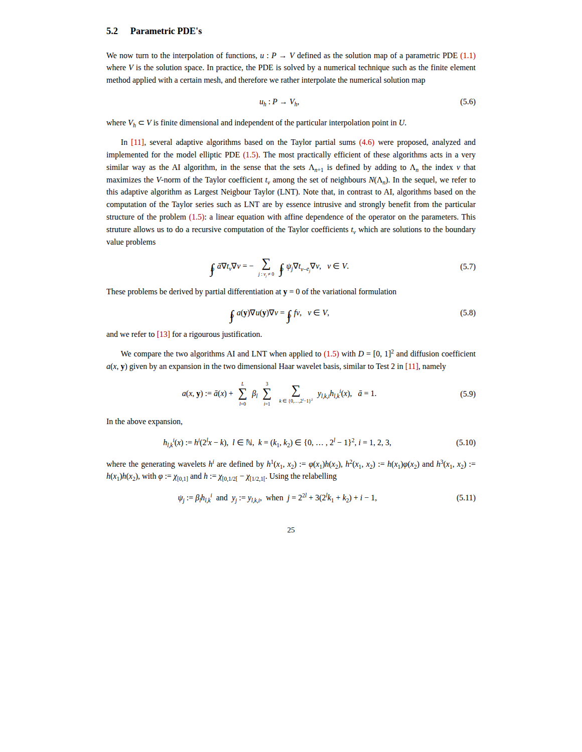5.2 Parametric PDE's
We now turn to the interpolation of functions, u : P → V defined as the solution map of a parametric PDE (1.1) where V is the solution space. In practice, the PDE is solved by a numerical technique such as the finite element method applied with a certain mesh, and therefore we rather interpolate the numerical solution map
uh : P → Vh,
(5.6)
where Vh ⊂ V is finite dimensional and independent of the particular interpolation point in U.
In [11], several adaptive algorithms based on the Taylor partial sums (4.6) were proposed, analyzed and implemented for the model elliptic PDE (1.5). The most practically efficient of these algorithms acts in a very similar way as the AI algorithm, in the sense that the sets Λn+1 is defined by adding to Λn the index ν that maximizes the V-norm of the Taylor coefficient tν among the set of neighbours N(Λn). In the sequel, we refer to this adaptive algorithm as Largest Neigbour Taylor (LNT). Note that, in contrast to AI, algorithms based on the computation of the Taylor series such as LNT are by essence intrusive and strongly benefit from the particular structure of the problem (1.5): a linear equation with affine dependence of the operator on the parameters. This struture allows us to do a recursive computation of the Taylor coefficients tν which are solutions to the boundary value problems
∫D ā∇tν∇v = − ∑j : νj ≠ 0 ∫D ψj∇tν−ej∇v, v ∈ V.
(5.7)
These problems be derived by partial differentiation at y = 0 of the variational formulation
∫D a(y)∇u(y)∇v = ∫D fv, v ∈ V,
(5.8)
and we refer to [13] for a rigourous justification.
We compare the two algorithms AI and LNT when applied to (1.5) with D = [0, 1]2 and diffusion coefficient a(x, y) given by an expansion in the two dimensional Haar wavelet basis, similar to Test 2 in [11], namely
a(x, y) := ā(x) + L∑l=0 βl 3∑i=1 ∑k ∈ {0,…,2l−1}2 yl,k,ihl,ki(x), ā = 1.
(5.9)
In the above expansion,
hl,ki(x) := hi(2lx − k), l ∈ ℕ, k = (k1, k2) ∈ {0, … , 2l − 1}2, i = 1, 2, 3,
(5.10)
where the generating wavelets hi are defined by h1(x1, x2) := φ(x1)h(x2), h2(x1, x2) := h(x1)φ(x2) and h3(x1, x2) := h(x1)h(x2), with φ := χ[0,1] and h := χ[0,1/2[ − χ[1/2,1[. Using the relabelling
ψj := βlhl,ki and yj := yl,k,i, when j = 22l + 3(2lk1 + k2) + i − 1,
(5.11)
25